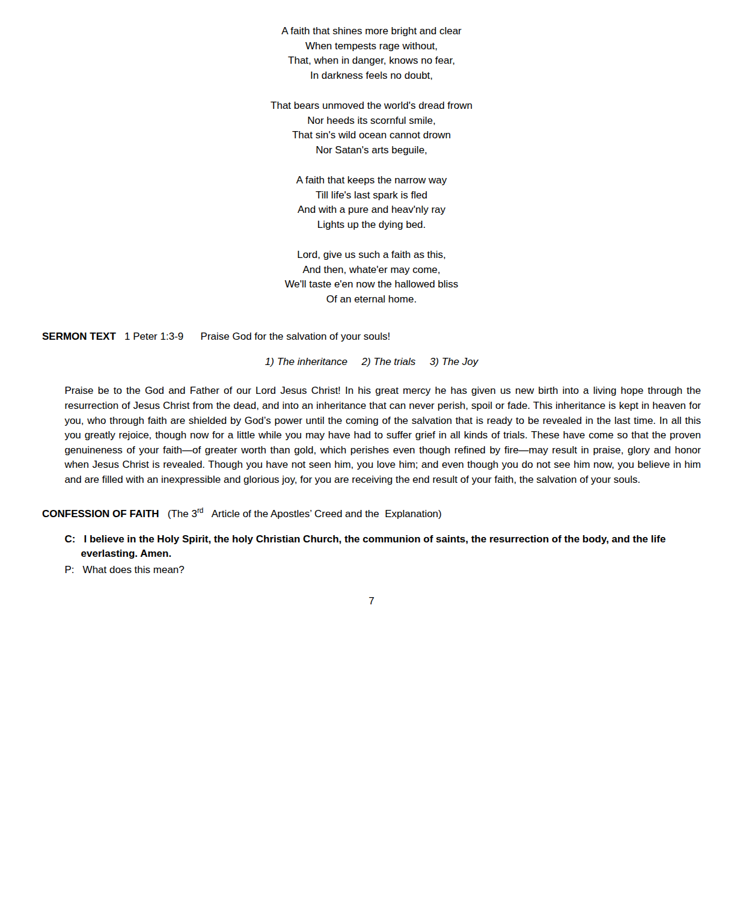A faith that shines more bright and clear
When tempests rage without,
That, when in danger, knows no fear,
In darkness feels no doubt,
That bears unmoved the world's dread frown
Nor heeds its scornful smile,
That sin's wild ocean cannot drown
Nor Satan's arts beguile,
A faith that keeps the narrow way
Till life's last spark is fled
And with a pure and heav'nly ray
Lights up the dying bed.
Lord, give us such a faith as this,
And then, whate'er may come,
We'll taste e'en now the hallowed bliss
Of an eternal home.
SERMON TEXT 1 Peter 1:3-9 Praise God for the salvation of your souls!
1) The inheritance 2) The trials 3) The Joy
Praise be to the God and Father of our Lord Jesus Christ! In his great mercy he has given us new birth into a living hope through the resurrection of Jesus Christ from the dead, and into an inheritance that can never perish, spoil or fade. This inheritance is kept in heaven for you, who through faith are shielded by God’s power until the coming of the salvation that is ready to be revealed in the last time. In all this you greatly rejoice, though now for a little while you may have had to suffer grief in all kinds of trials. These have come so that the proven genuineness of your faith—of greater worth than gold, which perishes even though refined by fire—may result in praise, glory and honor when Jesus Christ is revealed. Though you have not seen him, you love him; and even though you do not see him now, you believe in him and are filled with an inexpressible and glorious joy, for you are receiving the end result of your faith, the salvation of your souls.
CONFESSION OF FAITH (The 3rd Article of the Apostles’ Creed and the Explanation)
C: I believe in the Holy Spirit, the holy Christian Church, the communion of saints, the resurrection of the body, and the life everlasting. Amen.
P: What does this mean?
7